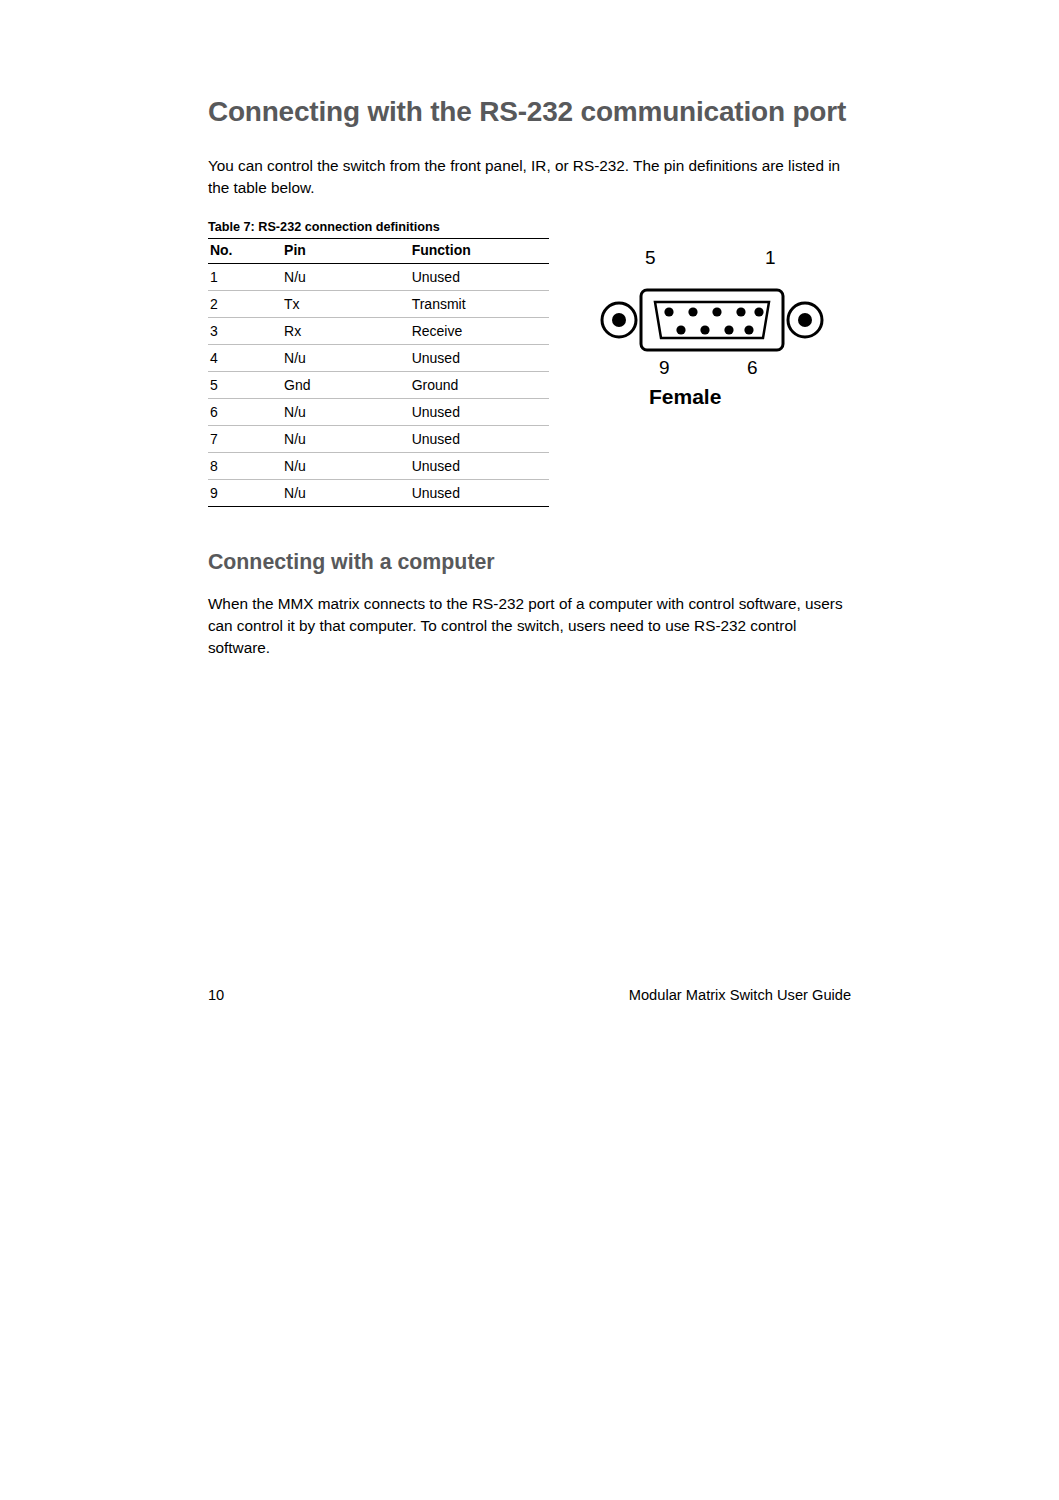Connecting with the RS-232 communication port
You can control the switch from the front panel, IR, or RS-232. The pin definitions are listed in the table below.
Table 7: RS-232 connection definitions
| No. | Pin | Function |
| --- | --- | --- |
| 1 | N/u | Unused |
| 2 | Tx | Transmit |
| 3 | Rx | Receive |
| 4 | N/u | Unused |
| 5 | Gnd | Ground |
| 6 | N/u | Unused |
| 7 | N/u | Unused |
| 8 | N/u | Unused |
| 9 | N/u | Unused |
5 1 9 6 Female
Connecting with a computer
When the MMX matrix connects to the RS-232 port of a computer with control software, users can control it by that computer. To control the switch, users need to use RS-232 control software.
10 Modular Matrix Switch User Guide